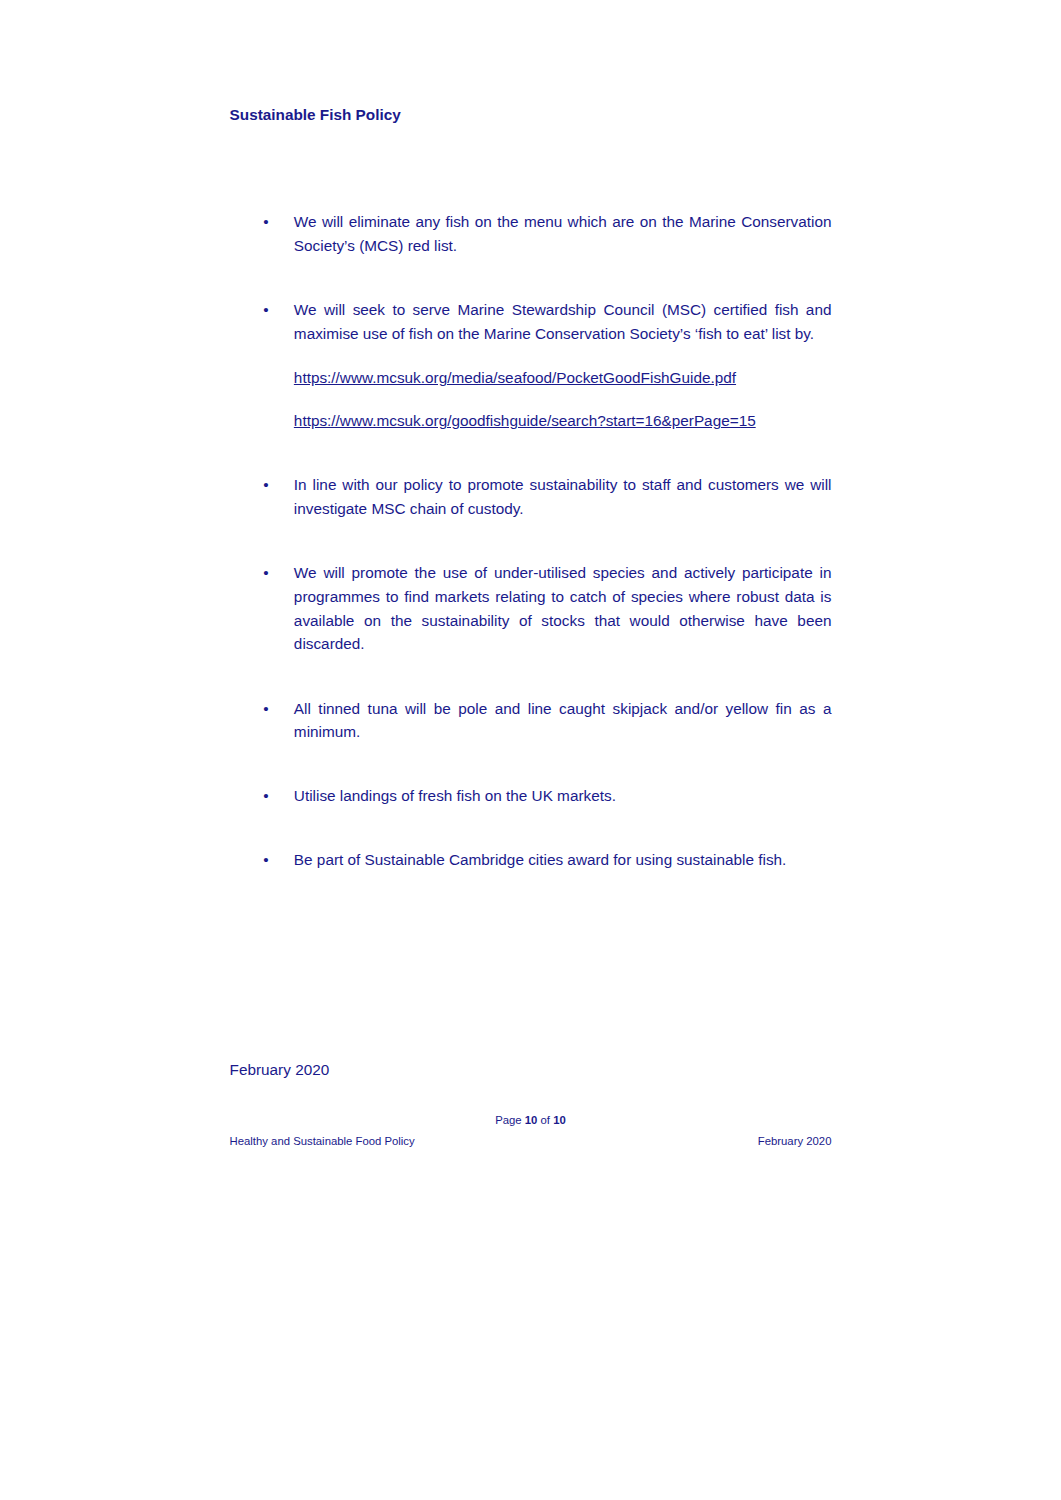Sustainable Fish Policy
We will eliminate any fish on the menu which are on the Marine Conservation Society’s (MCS) red list.
We will seek to serve Marine Stewardship Council (MSC) certified fish and maximise use of fish on the Marine Conservation Society’s ‘fish to eat’ list by.
https://www.mcsuk.org/media/seafood/PocketGoodFishGuide.pdf
https://www.mcsuk.org/goodfishguide/search?start=16&perPage=15
In line with our policy to promote sustainability to staff and customers we will investigate MSC chain of custody.
We will promote the use of under-utilised species and actively participate in programmes to find markets relating to catch of species where robust data is available on the sustainability of stocks that would otherwise have been discarded.
All tinned tuna will be pole and line caught skipjack and/or yellow fin as a minimum.
Utilise landings of fresh fish on the UK markets.
Be part of Sustainable Cambridge cities award for using sustainable fish.
February 2020
Page 10 of 10
Healthy and Sustainable Food Policy February 2020